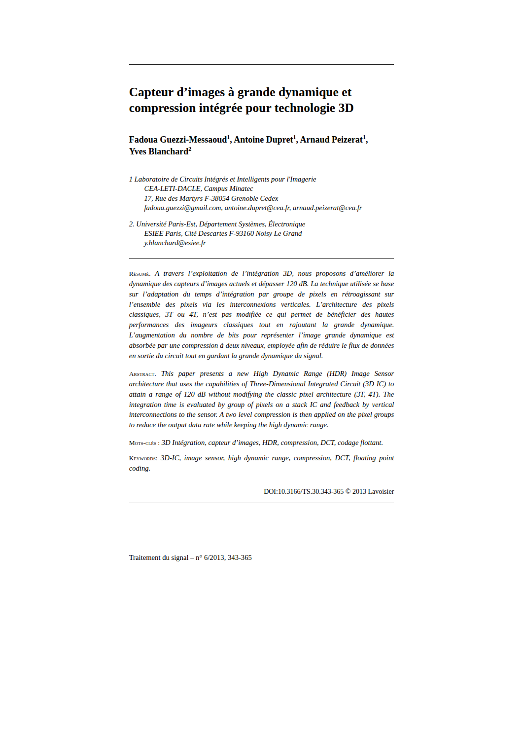Capteur d’images à grande dynamique et
compression intégrée pour technologie 3D
Fadoua Guezzi-Messaoud1, Antoine Dupret1, Arnaud Peizerat1,
Yves Blanchard2
1 Laboratoire de Circuits Intégrés et Intelligents pour l'Imagerie CEA-LETI-DACLE, Campus Minatec 17, Rue des Martyrs F-38054 Grenoble Cedex fadoua.guezzi@gmail.com, antoine.dupret@cea.fr, arnaud.peizerat@cea.fr
2. Université Paris-Est, Département Systèmes, Électronique ESIEE Paris, Cité Descartes F-93160 Noisy Le Grand y.blanchard@esiee.fr
Résumé. A travers l’exploitation de l’intégration 3D, nous proposons d’améliorer la dynamique des capteurs d’images actuels et dépasser 120 dB. La technique utilisée se base sur l’adaptation du temps d’intégration par groupe de pixels en rétroagissant sur l’ensemble des pixels via les interconnexions verticales. L’architecture des pixels classiques, 3T ou 4T, n’est pas modifiée ce qui permet de bénéficier des hautes performances des imageurs classiques tout en rajoutant la grande dynamique. L’augmentation du nombre de bits pour représenter l’image grande dynamique est absorbée par une compression à deux niveaux, employée afin de réduire le flux de données en sortie du circuit tout en gardant la grande dynamique du signal.
Abstract. This paper presents a new High Dynamic Range (HDR) Image Sensor architecture that uses the capabilities of Three-Dimensional Integrated Circuit (3D IC) to attain a range of 120 dB without modifying the classic pixel architecture (3T, 4T). The integration time is evaluated by group of pixels on a stack IC and feedback by vertical interconnections to the sensor. A two level compression is then applied on the pixel groups to reduce the output data rate while keeping the high dynamic range.
Mots-clés : 3D Intégration, capteur d’images, HDR, compression, DCT, codage flottant.
Keywords: 3D-IC, image sensor, high dynamic range, compression, DCT, floating point coding.
DOI:10.3166/TS.30.343-365 © 2013 Lavoisier
Traitement du signal – n° 6/2013, 343-365